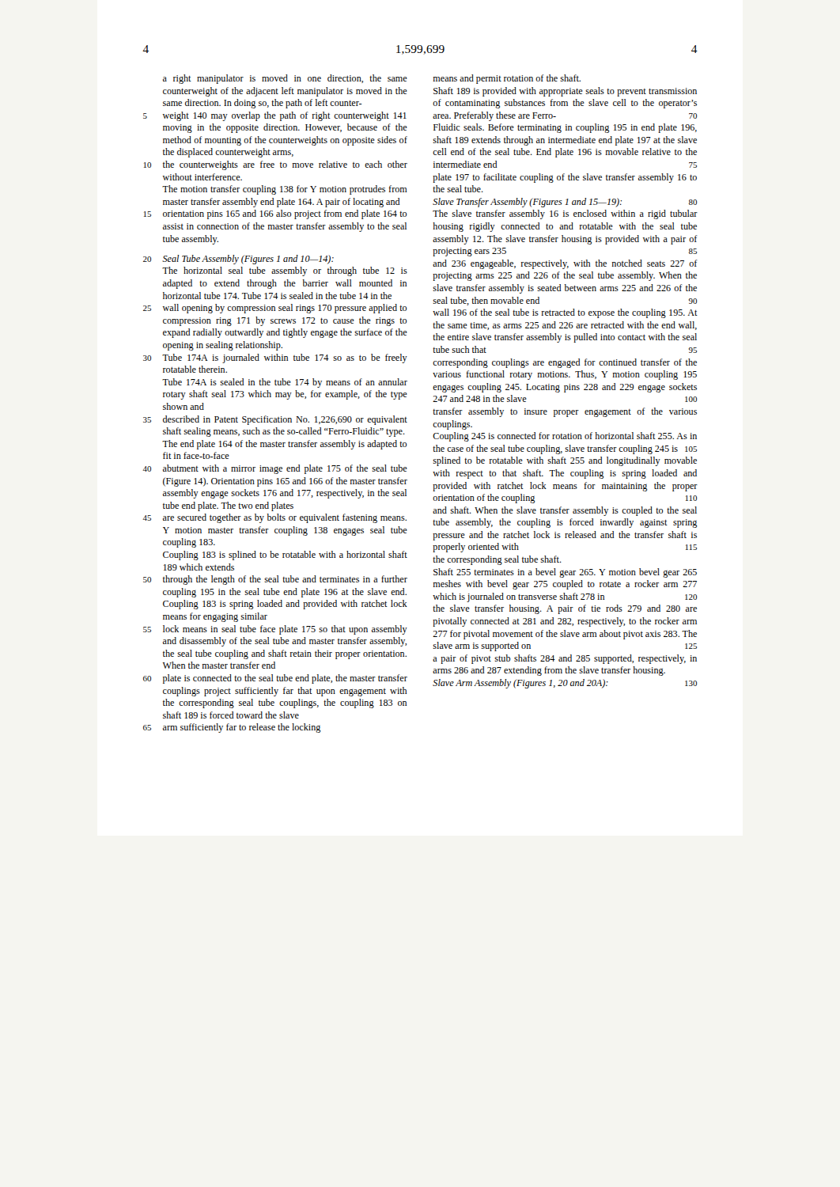4 1,599,699 4
a right manipulator is moved in one direction, the same counterweight of the adjacent left manipulator is moved in the same direction. In doing so, the path of left counter-
5
weight 140 may overlap the path of right counterweight 141 moving in the opposite direction. However, because of the method of mounting of the counterweights on opposite sides of the displaced counterweight arms,
10
the counterweights are free to move relative to each other without interference.
The motion transfer coupling 138 for Y motion protrudes from master transfer assembly end plate 164. A pair of locating and
15
orientation pins 165 and 166 also project from end plate 164 to assist in connection of the master transfer assembly to the seal tube assembly.
20
Seal Tube Assembly (Figures 1 and 10—14):
The horizontal seal tube assembly or through tube 12 is adapted to extend through the barrier wall mounted in horizontal tube 174. Tube 174 is sealed in the tube 14 in the
25
wall opening by compression seal rings 170 pressure applied to compression ring 171 by screws 172 to cause the rings to expand radially outwardly and tightly engage the surface of the opening in sealing relationship.
30
Tube 174A is journaled within tube 174 so as to be freely rotatable therein.
Tube 174A is sealed in the tube 174 by means of an annular rotary shaft seal 173 which may be, for example, of the type shown and
35
described in Patent Specification No. 1,226,690 or equivalent shaft sealing means, such as the so-called “Ferro-Fluidic” type.
The end plate 164 of the master transfer assembly is adapted to fit in face-to-face
40
abutment with a mirror image end plate 175 of the seal tube (Figure 14). Orientation pins 165 and 166 of the master transfer assembly engage sockets 176 and 177, respectively, in the seal tube end plate. The two end plates
45
are secured together as by bolts or equivalent fastening means. Y motion master transfer coupling 138 engages seal tube coupling 183.
Coupling 183 is splined to be rotatable with a horizontal shaft 189 which extends
50
through the length of the seal tube and terminates in a further coupling 195 in the seal tube end plate 196 at the slave end. Coupling 183 is spring loaded and provided with ratchet lock means for engaging similar
55
lock means in seal tube face plate 175 so that upon assembly and disassembly of the seal tube and master transfer assembly, the seal tube coupling and shaft retain their proper orientation. When the master transfer end
60
plate is connected to the seal tube end plate, the master transfer couplings project sufficiently far that upon engagement with the corresponding seal tube couplings, the coupling 183 on shaft 189 is forced toward the slave
65
arm sufficiently far to release the locking
means and permit rotation of the shaft.
Shaft 189 is provided with appropriate seals to prevent transmission of contaminating substances from the slave cell to the operator’s area. Preferably these are Ferro-70
Fluidic seals. Before terminating in coupling 195 in end plate 196, shaft 189 extends through an intermediate end plate 197 at the slave cell end of the seal tube. End plate 196 is movable relative to the intermediate end 75
plate 197 to facilitate coupling of the slave transfer assembly 16 to the seal tube.
Slave Transfer Assembly (Figures 1 and 15—19): 80
The slave transfer assembly 16 is enclosed within a rigid tubular housing rigidly connected to and rotatable with the seal tube assembly 12. The slave transfer housing is provided with a pair of projecting ears 235 85
and 236 engageable, respectively, with the notched seats 227 of projecting arms 225 and 226 of the seal tube assembly. When the slave transfer assembly is seated between arms 225 and 226 of the seal tube, then movable end 90
wall 196 of the seal tube is retracted to expose the coupling 195. At the same time, as arms 225 and 226 are retracted with the end wall, the entire slave transfer assembly is pulled into contact with the seal tube such that 95
corresponding couplings are engaged for continued transfer of the various functional rotary motions. Thus, Y motion coupling 195 engages coupling 245. Locating pins 228 and 229 engage sockets 247 and 248 in the slave 100
transfer assembly to insure proper engagement of the various couplings.
Coupling 245 is connected for rotation of horizontal shaft 255. As in the case of the seal tube coupling, slave transfer coupling 245 is 105
splined to be rotatable with shaft 255 and longitudinally movable with respect to that shaft. The coupling is spring loaded and provided with ratchet lock means for maintaining the proper orientation of the coupling 110
and shaft. When the slave transfer assembly is coupled to the seal tube assembly, the coupling is forced inwardly against spring pressure and the ratchet lock is released and the transfer shaft is properly oriented with 115
the corresponding seal tube shaft.
Shaft 255 terminates in a bevel gear 265. Y motion bevel gear 265 meshes with bevel gear 275 coupled to rotate a rocker arm 277 which is journaled on transverse shaft 278 in 120
the slave transfer housing. A pair of tie rods 279 and 280 are pivotally connected at 281 and 282, respectively, to the rocker arm 277 for pivotal movement of the slave arm about pivot axis 283. The slave arm is supported on 125
a pair of pivot stub shafts 284 and 285 supported, respectively, in arms 286 and 287 extending from the slave transfer housing.
Slave Arm Assembly (Figures 1, 20 and 20A): 130